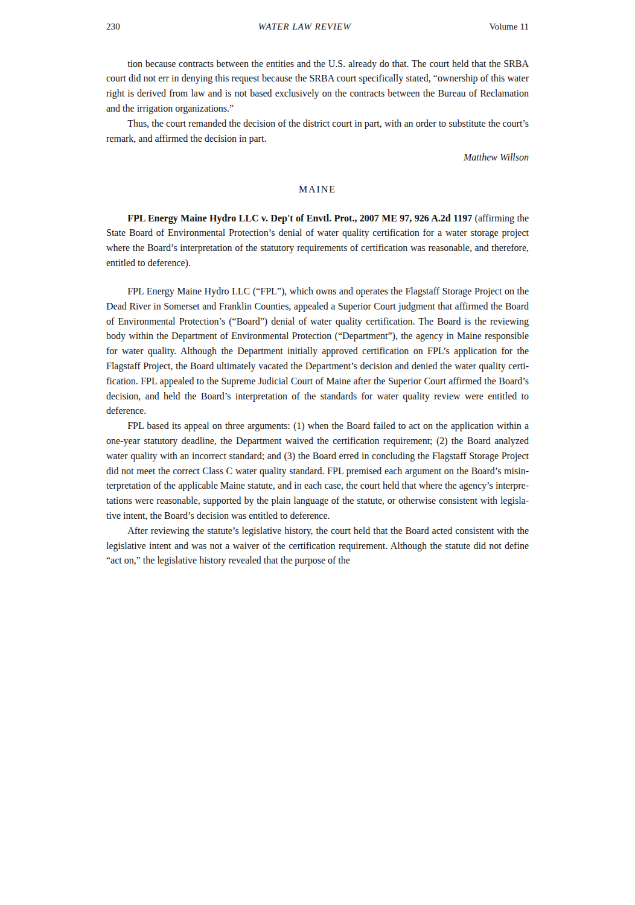230 WATER LAW REVIEW Volume 11
tion because contracts between the entities and the U.S. already do that. The court held that the SRBA court did not err in denying this request because the SRBA court specifically stated, “ownership of this water right is derived from law and is not based exclusively on the contracts between the Bureau of Reclamation and the irrigation organizations.”
Thus, the court remanded the decision of the district court in part, with an order to substitute the court’s remark, and affirmed the decision in part.
Matthew Willson
Maine
FPL Energy Maine Hydro LLC v. Dep't of Envtl. Prot., 2007 ME 97, 926 A.2d 1197 (affirming the State Board of Environmental Protection’s denial of water quality certification for a water storage project where the Board’s interpretation of the statutory requirements of certification was reasonable, and therefore, entitled to deference).
FPL Energy Maine Hydro LLC (“FPL”), which owns and operates the Flagstaff Storage Project on the Dead River in Somerset and Franklin Counties, appealed a Superior Court judgment that affirmed the Board of Environmental Protection’s (“Board”) denial of water quality certification. The Board is the reviewing body within the Department of Environmental Protection (“Department”), the agency in Maine responsible for water quality. Although the Department initially approved certification on FPL’s application for the Flagstaff Project, the Board ultimately vacated the Department’s decision and denied the water quality certification. FPL appealed to the Supreme Judicial Court of Maine after the Superior Court affirmed the Board’s decision, and held the Board’s interpretation of the standards for water quality review were entitled to deference.
FPL based its appeal on three arguments: (1) when the Board failed to act on the application within a one-year statutory deadline, the Department waived the certification requirement; (2) the Board analyzed water quality with an incorrect standard; and (3) the Board erred in concluding the Flagstaff Storage Project did not meet the correct Class C water quality standard. FPL premised each argument on the Board’s misinterpretation of the applicable Maine statute, and in each case, the court held that where the agency’s interpretations were reasonable, supported by the plain language of the statute, or otherwise consistent with legislative intent, the Board’s decision was entitled to deference.
After reviewing the statute’s legislative history, the court held that the Board acted consistent with the legislative intent and was not a waiver of the certification requirement. Although the statute did not define “act on,” the legislative history revealed that the purpose of the